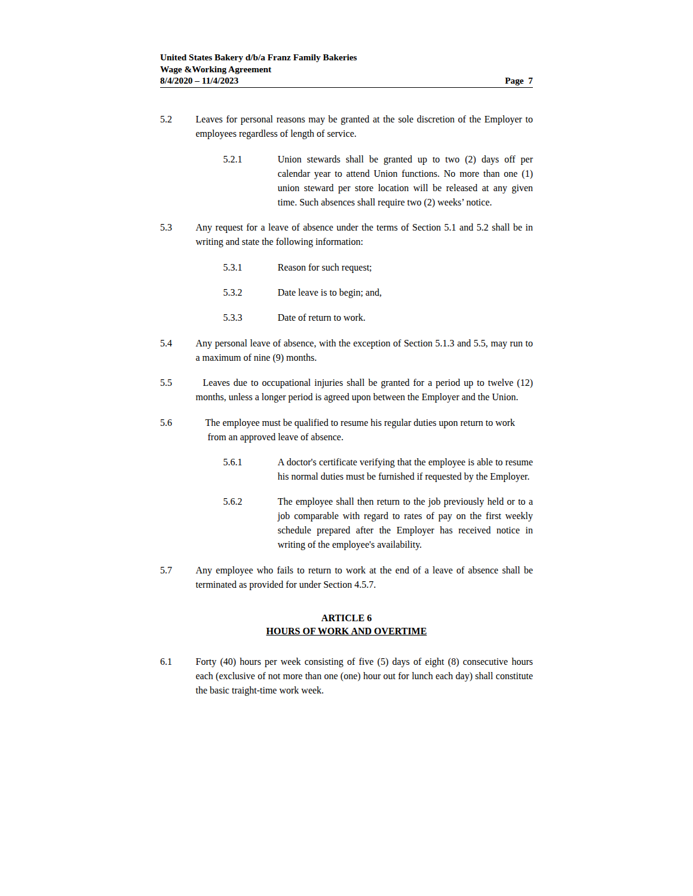United States Bakery d/b/a Franz Family Bakeries Wage &Working Agreement
8/4/2020 – 11/4/2023 Page 7
5.2 Leaves for personal reasons may be granted at the sole discretion of the Employer to employees regardless of length of service.
5.2.1 Union stewards shall be granted up to two (2) days off per calendar year to attend Union functions. No more than one (1) union steward per store location will be released at any given time. Such absences shall require two (2) weeks’ notice.
5.3 Any request for a leave of absence under the terms of Section 5.1 and 5.2 shall be in writing and state the following information:
5.3.1 Reason for such request;
5.3.2 Date leave is to begin; and,
5.3.3 Date of return to work.
5.4 Any personal leave of absence, with the exception of Section 5.1.3 and 5.5, may run to a maximum of nine (9) months.
5.5 Leaves due to occupational injuries shall be granted for a period up to twelve (12) months, unless a longer period is agreed upon between the Employer and the Union.
5.6 The employee must be qualified to resume his regular duties upon return to work
from an approved leave of absence.
5.6.1 A doctor's certificate verifying that the employee is able to resume his normal duties must be furnished if requested by the Employer.
5.6.2 The employee shall then return to the job previously held or to a job comparable with regard to rates of pay on the first weekly schedule prepared after the Employer has received notice in writing of the employee's availability.
5.7 Any employee who fails to return to work at the end of a leave of absence shall be terminated as provided for under Section 4.5.7.
ARTICLE 6
HOURS OF WORK AND OVERTIME
6.1 Forty (40) hours per week consisting of five (5) days of eight (8) consecutive hours each (exclusive of not more than one (one) hour out for lunch each day) shall constitute the basic traight-time work week.